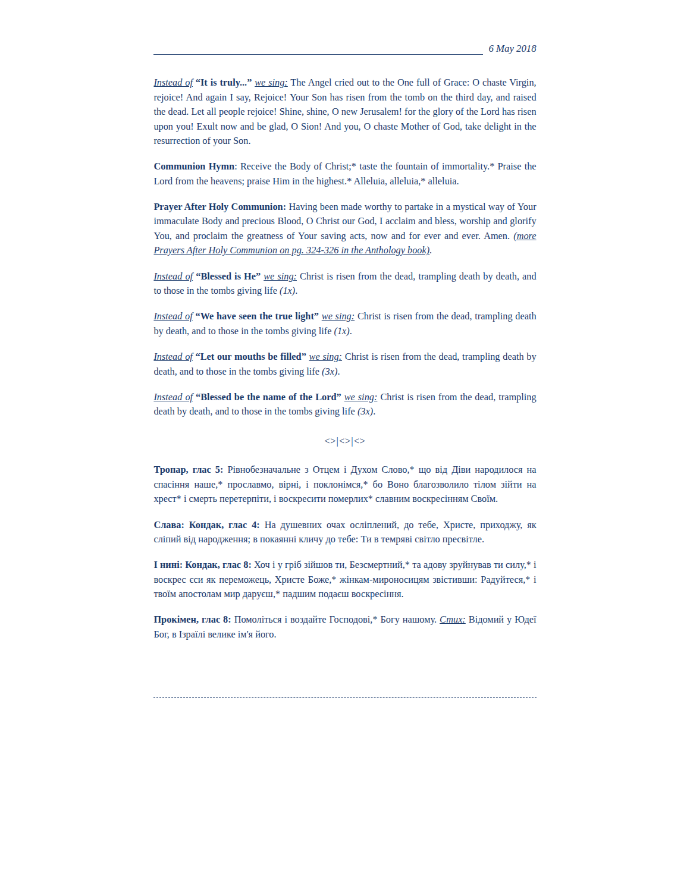6 May 2018
Instead of “It is truly...” we sing: The Angel cried out to the One full of Grace: O chaste Virgin, rejoice! And again I say, Rejoice! Your Son has risen from the tomb on the third day, and raised the dead. Let all people rejoice! Shine, shine, O new Jerusalem! for the glory of the Lord has risen upon you! Exult now and be glad, O Sion! And you, O chaste Mother of God, take delight in the resurrection of your Son.
Communion Hymn: Receive the Body of Christ;* taste the fountain of immortality.* Praise the Lord from the heavens; praise Him in the highest.* Alleluia, alleluia,* alleluia.
Prayer After Holy Communion: Having been made worthy to partake in a mystical way of Your immaculate Body and precious Blood, O Christ our God, I acclaim and bless, worship and glorify You, and proclaim the greatness of Your saving acts, now and for ever and ever. Amen. (more Prayers After Holy Communion on pg. 324-326 in the Anthology book).
Instead of “Blessed is He” we sing: Christ is risen from the dead, trampling death by death, and to those in the tombs giving life (1x).
Instead of “We have seen the true light” we sing: Christ is risen from the dead, trampling death by death, and to those in the tombs giving life (1x).
Instead of “Let our mouths be filled” we sing: Christ is risen from the dead, trampling death by death, and to those in the tombs giving life (3x).
Instead of “Blessed be the name of the Lord” we sing: Christ is risen from the dead, trampling death by death, and to those in the tombs giving life (3x).
<>|<>|<>
Тропар, глас 5: Рівнобезначальне з Отцем і Духом Слово,* що від Діви народилося на спасіння наше,* прославмо, вірні, і поклонімся,* бо Воно благозволило тілом зійти на хрест* і смерть перетерпіти, і воскресити померлих* славним воскресінням Своїм.
Слава: Кондак, глас 4: На душевних очах осліплений, до тебе, Христе, приходжу, як сліпий від народження; в покаянні кличу до тебе: Ти в темряві світло пресвітле.
І нині: Кондак, глас 8: Хоч і у гріб зійшов ти, Безсмертний,* та адову зруйнував ти силу,* і воскрес єси як переможець, Христе Боже,* жінкам-мироносицям звістивши: Радуйтеся,* і твоїм апостолам мир даруєш,* падшим подаєш воскресіння.
Прокімен, глас 8: Помоліться і воздайте Господові,* Богу нашому. Стих: Відомий у Юдеї Бог, в Ізраїлі велике ім'я його.